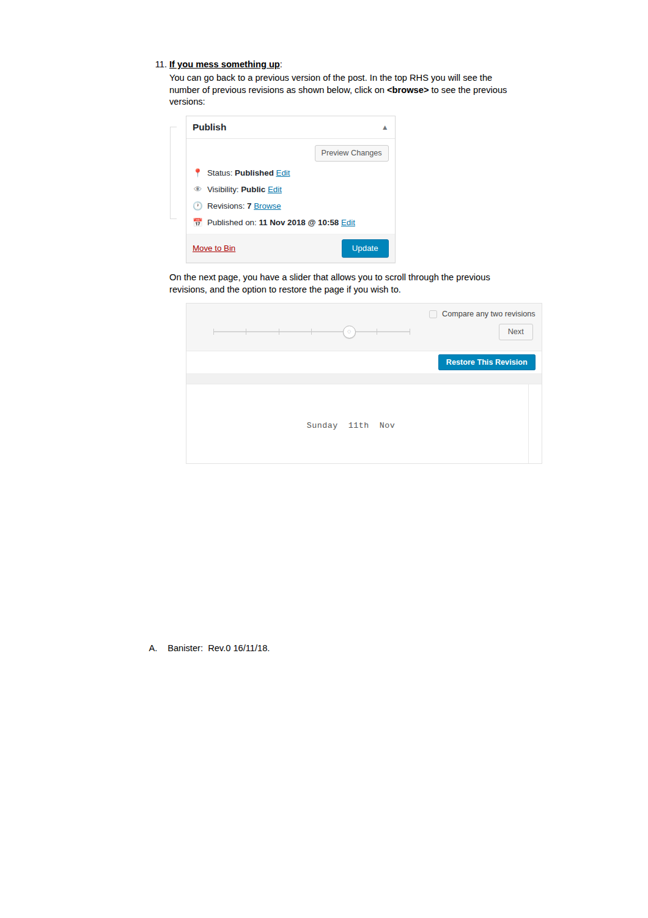If you mess something up:
You can go back to a previous version of the post. In the top RHS you will see the number of previous revisions as shown below, click on <browse> to see the previous versions:
Publish ▲
Preview Changes
📍 Status: Published Edit
👁 Visibility: Public Edit
🕐 Revisions: 7 Browse
📅 Published on: 11 Nov 2018 @ 10:58 Edit
Move to Bin Update
On the next page, you have a slider that allows you to scroll through the previous revisions, and the option to restore the page if you wish to.
Compare any two revisions
◌
Next
Restore This Revision
Sunday 11th Nov
A. Banister: Rev.0 16/11/18.